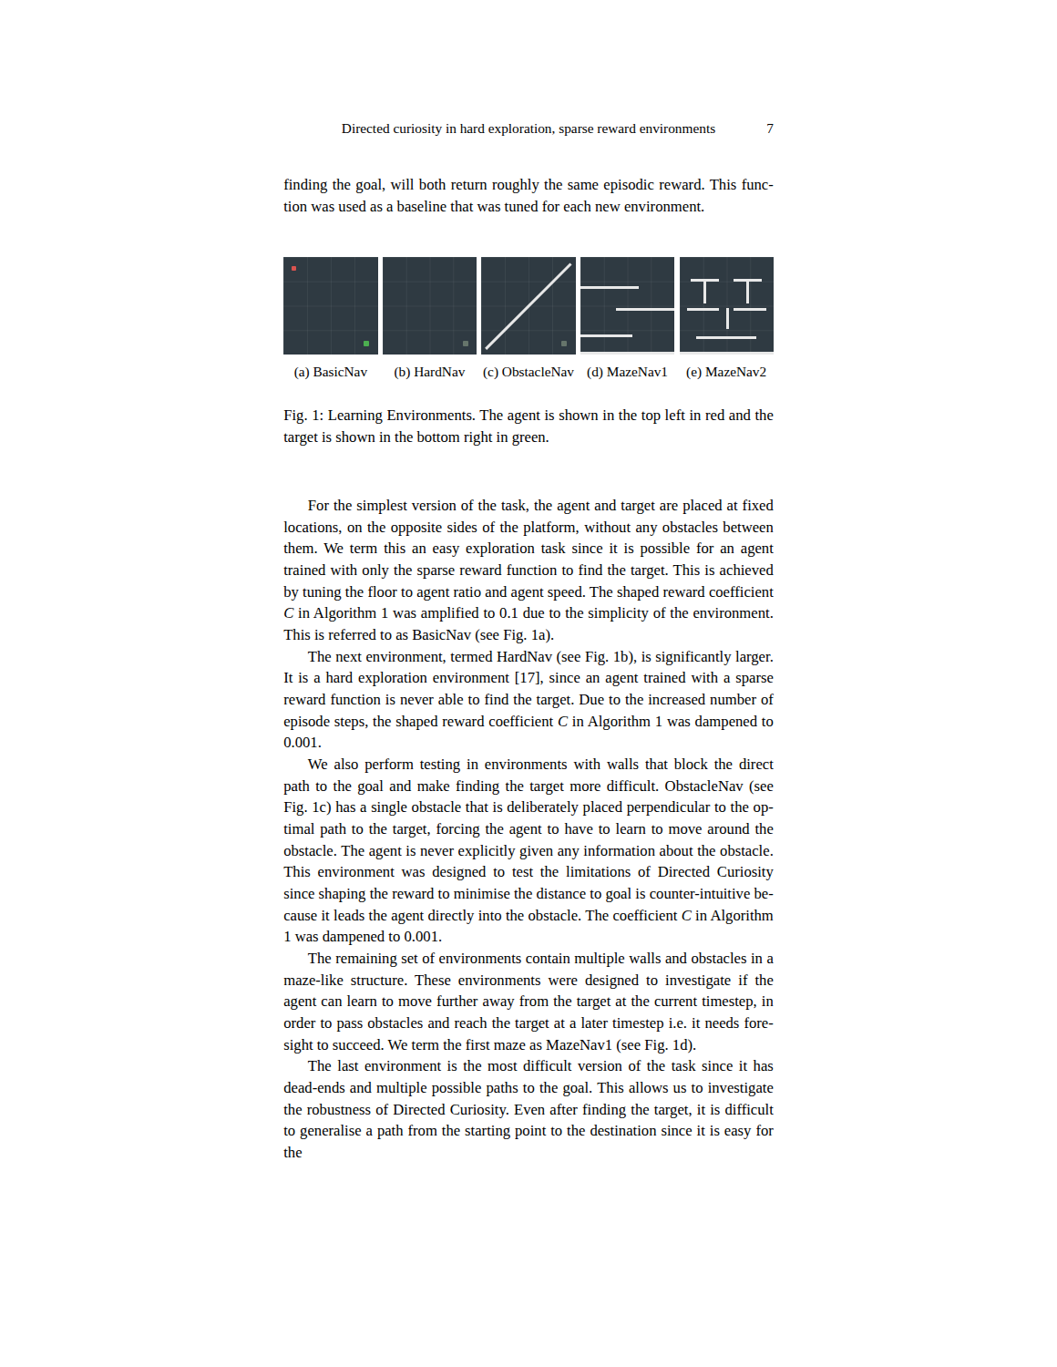Directed curiosity in hard exploration, sparse reward environments 7
finding the goal, will both return roughly the same episodic reward. This function was used as a baseline that was tuned for each new environment.
(a) BasicNav (b) HardNav (c) ObstacleNav (d) MazeNav1 (e) MazeNav2
Fig. 1: Learning Environments. The agent is shown in the top left in red and the target is shown in the bottom right in green.
For the simplest version of the task, the agent and target are placed at fixed locations, on the opposite sides of the platform, without any obstacles between them. We term this an easy exploration task since it is possible for an agent trained with only the sparse reward function to find the target. This is achieved by tuning the floor to agent ratio and agent speed. The shaped reward coefficient C in Algorithm 1 was amplified to 0.1 due to the simplicity of the environment. This is referred to as BasicNav (see Fig. 1a).
The next environment, termed HardNav (see Fig. 1b), is significantly larger. It is a hard exploration environment [17], since an agent trained with a sparse reward function is never able to find the target. Due to the increased number of episode steps, the shaped reward coefficient C in Algorithm 1 was dampened to 0.001.
We also perform testing in environments with walls that block the direct path to the goal and make finding the target more difficult. ObstacleNav (see Fig. 1c) has a single obstacle that is deliberately placed perpendicular to the optimal path to the target, forcing the agent to have to learn to move around the obstacle. The agent is never explicitly given any information about the obstacle. This environment was designed to test the limitations of Directed Curiosity since shaping the reward to minimise the distance to goal is counter-intuitive because it leads the agent directly into the obstacle. The coefficient C in Algorithm 1 was dampened to 0.001.
The remaining set of environments contain multiple walls and obstacles in a maze-like structure. These environments were designed to investigate if the agent can learn to move further away from the target at the current timestep, in order to pass obstacles and reach the target at a later timestep i.e. it needs foresight to succeed. We term the first maze as MazeNav1 (see Fig. 1d).
The last environment is the most difficult version of the task since it has dead-ends and multiple possible paths to the goal. This allows us to investigate the robustness of Directed Curiosity. Even after finding the target, it is difficult to generalise a path from the starting point to the destination since it is easy for the